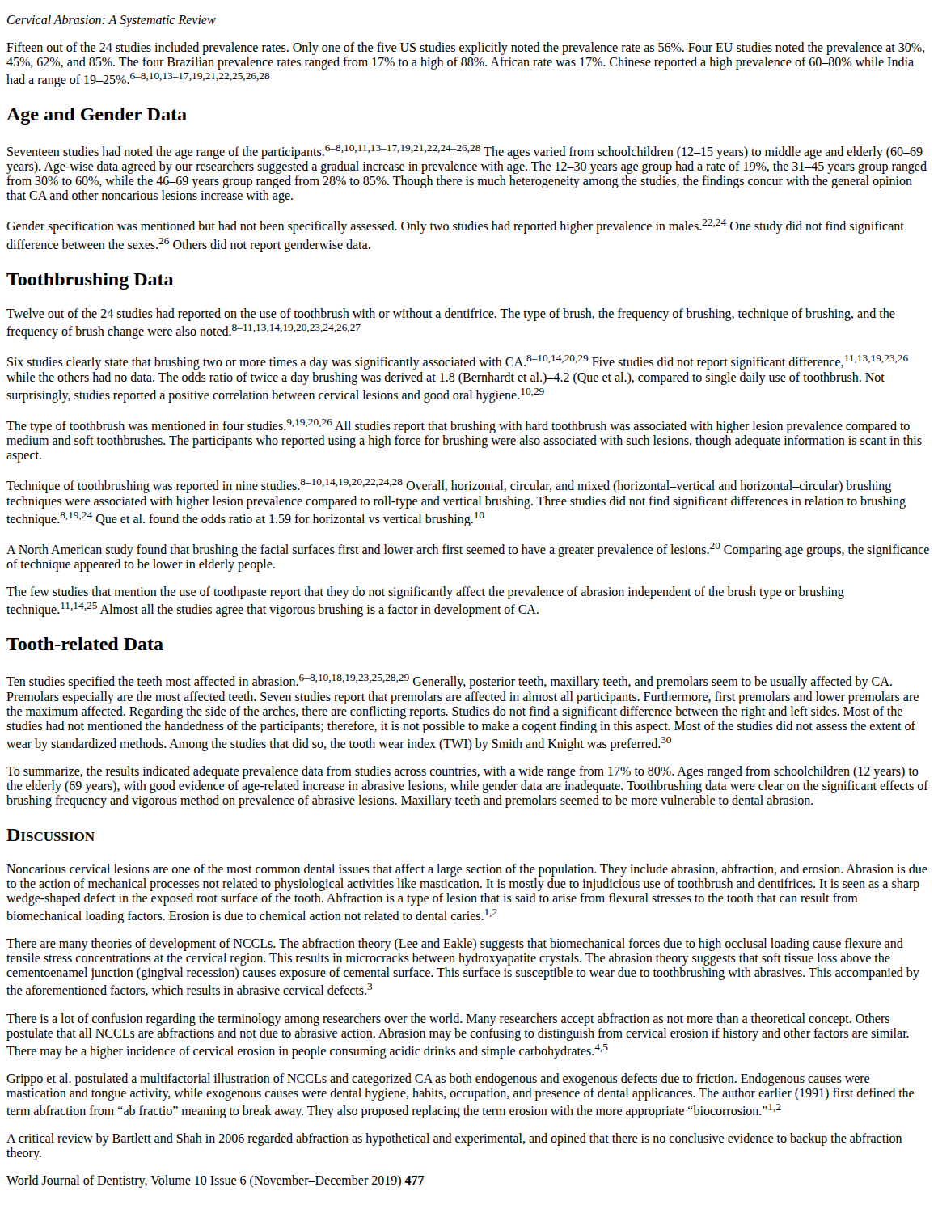Cervical Abrasion: A Systematic Review
Fifteen out of the 24 studies included prevalence rates. Only one of the five US studies explicitly noted the prevalence rate as 56%. Four EU studies noted the prevalence at 30%, 45%, 62%, and 85%. The four Brazilian prevalence rates ranged from 17% to a high of 88%. African rate was 17%. Chinese reported a high prevalence of 60–80% while India had a range of 19–25%.6–8,10,13–17,19,21,22,25,26,28
Age and Gender Data
Seventeen studies had noted the age range of the participants.6–8,10,11,13–17,19,21,22,24–26,28 The ages varied from schoolchildren (12–15 years) to middle age and elderly (60–69 years). Age-wise data agreed by our researchers suggested a gradual increase in prevalence with age. The 12–30 years age group had a rate of 19%, the 31–45 years group ranged from 30% to 60%, while the 46–69 years group ranged from 28% to 85%. Though there is much heterogeneity among the studies, the findings concur with the general opinion that CA and other noncarious lesions increase with age.
Gender specification was mentioned but had not been specifically assessed. Only two studies had reported higher prevalence in males.22,24 One study did not find significant difference between the sexes.26 Others did not report genderwise data.
Toothbrushing Data
Twelve out of the 24 studies had reported on the use of toothbrush with or without a dentifrice. The type of brush, the frequency of brushing, technique of brushing, and the frequency of brush change were also noted.8–11,13,14,19,20,23,24,26,27
Six studies clearly state that brushing two or more times a day was significantly associated with CA.8–10,14,20,29 Five studies did not report significant difference,11,13,19,23,26 while the others had no data. The odds ratio of twice a day brushing was derived at 1.8 (Bernhardt et al.)–4.2 (Que et al.), compared to single daily use of toothbrush. Not surprisingly, studies reported a positive correlation between cervical lesions and good oral hygiene.10,29
The type of toothbrush was mentioned in four studies.9,19,20,26 All studies report that brushing with hard toothbrush was associated with higher lesion prevalence compared to medium and soft toothbrushes. The participants who reported using a high force for brushing were also associated with such lesions, though adequate information is scant in this aspect.
Technique of toothbrushing was reported in nine studies.8–10,14,19,20,22,24,28 Overall, horizontal, circular, and mixed (horizontal–vertical and horizontal–circular) brushing techniques were associated with higher lesion prevalence compared to roll-type and vertical brushing. Three studies did not find significant differences in relation to brushing technique.8,19,24 Que et al. found the odds ratio at 1.59 for horizontal vs vertical brushing.10
A North American study found that brushing the facial surfaces first and lower arch first seemed to have a greater prevalence of lesions.20 Comparing age groups, the significance of technique appeared to be lower in elderly people.
The few studies that mention the use of toothpaste report that they do not significantly affect the prevalence of abrasion independent of the brush type or brushing technique.11,14,25 Almost all the studies agree that vigorous brushing is a factor in development of CA.
Tooth-related Data
Ten studies specified the teeth most affected in abrasion.6–8,10,18,19,23,25,28,29 Generally, posterior teeth, maxillary teeth, and premolars seem to be usually affected by CA. Premolars especially are the most affected teeth. Seven studies report that premolars are affected in almost all participants. Furthermore, first premolars and lower premolars are the maximum affected. Regarding the side of the arches, there are conflicting reports. Studies do not find a significant difference between the right and left sides. Most of the studies had not mentioned the handedness of the participants; therefore, it is not possible to make a cogent finding in this aspect. Most of the studies did not assess the extent of wear by standardized methods. Among the studies that did so, the tooth wear index (TWI) by Smith and Knight was preferred.30
To summarize, the results indicated adequate prevalence data from studies across countries, with a wide range from 17% to 80%. Ages ranged from schoolchildren (12 years) to the elderly (69 years), with good evidence of age-related increase in abrasive lesions, while gender data are inadequate. Toothbrushing data were clear on the significant effects of brushing frequency and vigorous method on prevalence of abrasive lesions. Maxillary teeth and premolars seemed to be more vulnerable to dental abrasion.
Discussion
Noncarious cervical lesions are one of the most common dental issues that affect a large section of the population. They include abrasion, abfraction, and erosion. Abrasion is due to the action of mechanical processes not related to physiological activities like mastication. It is mostly due to injudicious use of toothbrush and dentifrices. It is seen as a sharp wedge-shaped defect in the exposed root surface of the tooth. Abfraction is a type of lesion that is said to arise from flexural stresses to the tooth that can result from biomechanical loading factors. Erosion is due to chemical action not related to dental caries.1,2
There are many theories of development of NCCLs. The abfraction theory (Lee and Eakle) suggests that biomechanical forces due to high occlusal loading cause flexure and tensile stress concentrations at the cervical region. This results in microcracks between hydroxyapatite crystals. The abrasion theory suggests that soft tissue loss above the cementoenamel junction (gingival recession) causes exposure of cemental surface. This surface is susceptible to wear due to toothbrushing with abrasives. This accompanied by the aforementioned factors, which results in abrasive cervical defects.3
There is a lot of confusion regarding the terminology among researchers over the world. Many researchers accept abfraction as not more than a theoretical concept. Others postulate that all NCCLs are abfractions and not due to abrasive action. Abrasion may be confusing to distinguish from cervical erosion if history and other factors are similar. There may be a higher incidence of cervical erosion in people consuming acidic drinks and simple carbohydrates.4,5
Grippo et al. postulated a multifactorial illustration of NCCLs and categorized CA as both endogenous and exogenous defects due to friction. Endogenous causes were mastication and tongue activity, while exogenous causes were dental hygiene, habits, occupation, and presence of dental applicances. The author earlier (1991) first defined the term abfraction from “ab fractio” meaning to break away. They also proposed replacing the term erosion with the more appropriate “biocorrosion.”1,2
A critical review by Bartlett and Shah in 2006 regarded abfraction as hypothetical and experimental, and opined that there is no conclusive evidence to backup the abfraction theory.
World Journal of Dentistry, Volume 10 Issue 6 (November–December 2019) 477